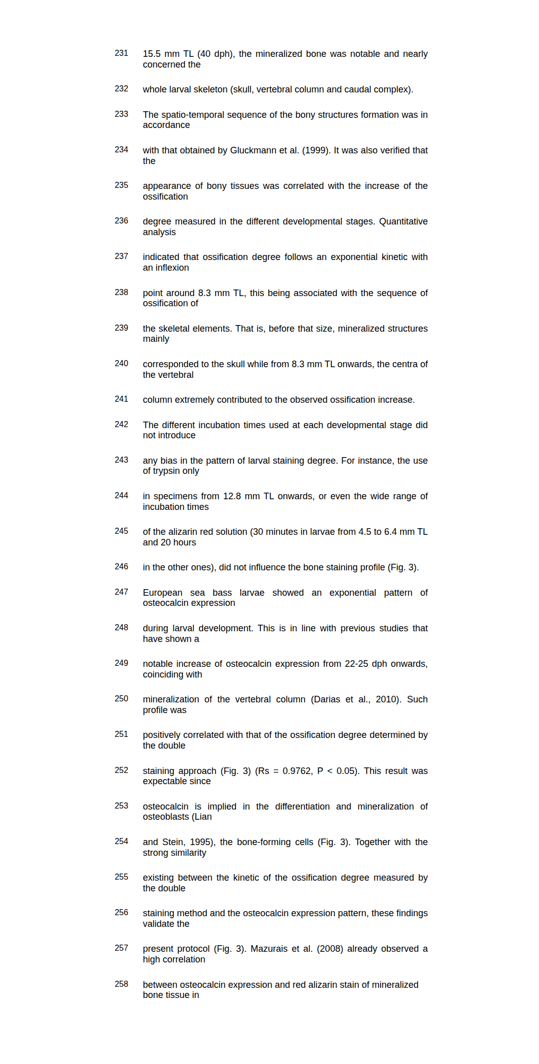15.5 mm TL (40 dph), the mineralized bone was notable and nearly concerned the
whole larval skeleton (skull, vertebral column and caudal complex).
The spatio-temporal sequence of the bony structures formation was in accordance
with that obtained by Gluckmann et al. (1999). It was also verified that the
appearance of bony tissues was correlated with the increase of the ossification
degree measured in the different developmental stages. Quantitative analysis
indicated that ossification degree follows an exponential kinetic with an inflexion
point around 8.3 mm TL, this being associated with the sequence of ossification of
the skeletal elements. That is, before that size, mineralized structures mainly
corresponded to the skull while from 8.3 mm TL onwards, the centra of the vertebral
column extremely contributed to the observed ossification increase.
The different incubation times used at each developmental stage did not introduce
any bias in the pattern of larval staining degree. For instance, the use of trypsin only
in specimens from 12.8 mm TL onwards, or even the wide range of incubation times
of the alizarin red solution (30 minutes in larvae from 4.5 to 6.4 mm TL and 20 hours
in the other ones), did not influence the bone staining profile (Fig. 3).
European sea bass larvae showed an exponential pattern of osteocalcin expression
during larval development. This is in line with previous studies that have shown a
notable increase of osteocalcin expression from 22-25 dph onwards, coinciding with
mineralization of the vertebral column (Darias et al., 2010). Such profile was
positively correlated with that of the ossification degree determined by the double
staining approach (Fig. 3) (Rs = 0.9762, P < 0.05). This result was expectable since
osteocalcin is implied in the differentiation and mineralization of osteoblasts (Lian
and Stein, 1995), the bone-forming cells (Fig. 3). Together with the strong similarity
existing between the kinetic of the ossification degree measured by the double
staining method and the osteocalcin expression pattern, these findings validate the
present protocol (Fig. 3). Mazurais et al. (2008) already observed a high correlation
between osteocalcin expression and red alizarin stain of mineralized bone tissue in